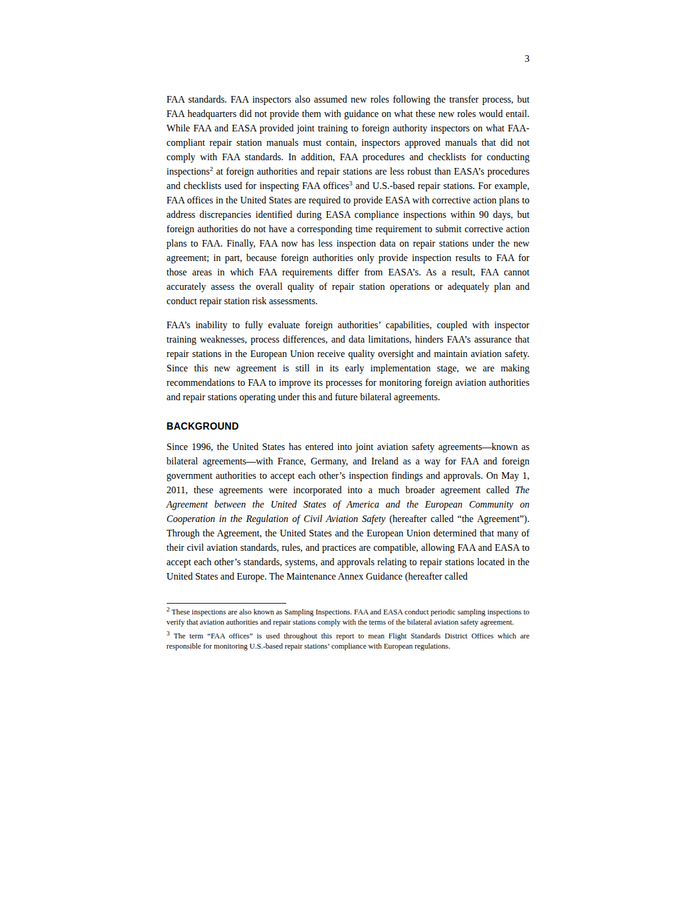3
FAA standards. FAA inspectors also assumed new roles following the transfer process, but FAA headquarters did not provide them with guidance on what these new roles would entail. While FAA and EASA provided joint training to foreign authority inspectors on what FAA-compliant repair station manuals must contain, inspectors approved manuals that did not comply with FAA standards. In addition, FAA procedures and checklists for conducting inspections2 at foreign authorities and repair stations are less robust than EASA’s procedures and checklists used for inspecting FAA offices3 and U.S.-based repair stations. For example, FAA offices in the United States are required to provide EASA with corrective action plans to address discrepancies identified during EASA compliance inspections within 90 days, but foreign authorities do not have a corresponding time requirement to submit corrective action plans to FAA. Finally, FAA now has less inspection data on repair stations under the new agreement; in part, because foreign authorities only provide inspection results to FAA for those areas in which FAA requirements differ from EASA’s. As a result, FAA cannot accurately assess the overall quality of repair station operations or adequately plan and conduct repair station risk assessments.
FAA’s inability to fully evaluate foreign authorities’ capabilities, coupled with inspector training weaknesses, process differences, and data limitations, hinders FAA’s assurance that repair stations in the European Union receive quality oversight and maintain aviation safety. Since this new agreement is still in its early implementation stage, we are making recommendations to FAA to improve its processes for monitoring foreign aviation authorities and repair stations operating under this and future bilateral agreements.
BACKGROUND
Since 1996, the United States has entered into joint aviation safety agreements—known as bilateral agreements—with France, Germany, and Ireland as a way for FAA and foreign government authorities to accept each other’s inspection findings and approvals. On May 1, 2011, these agreements were incorporated into a much broader agreement called The Agreement between the United States of America and the European Community on Cooperation in the Regulation of Civil Aviation Safety (hereafter called “the Agreement”). Through the Agreement, the United States and the European Union determined that many of their civil aviation standards, rules, and practices are compatible, allowing FAA and EASA to accept each other’s standards, systems, and approvals relating to repair stations located in the United States and Europe. The Maintenance Annex Guidance (hereafter called
2 These inspections are also known as Sampling Inspections. FAA and EASA conduct periodic sampling inspections to verify that aviation authorities and repair stations comply with the terms of the bilateral aviation safety agreement.
3 The term “FAA offices” is used throughout this report to mean Flight Standards District Offices which are responsible for monitoring U.S.-based repair stations’ compliance with European regulations.